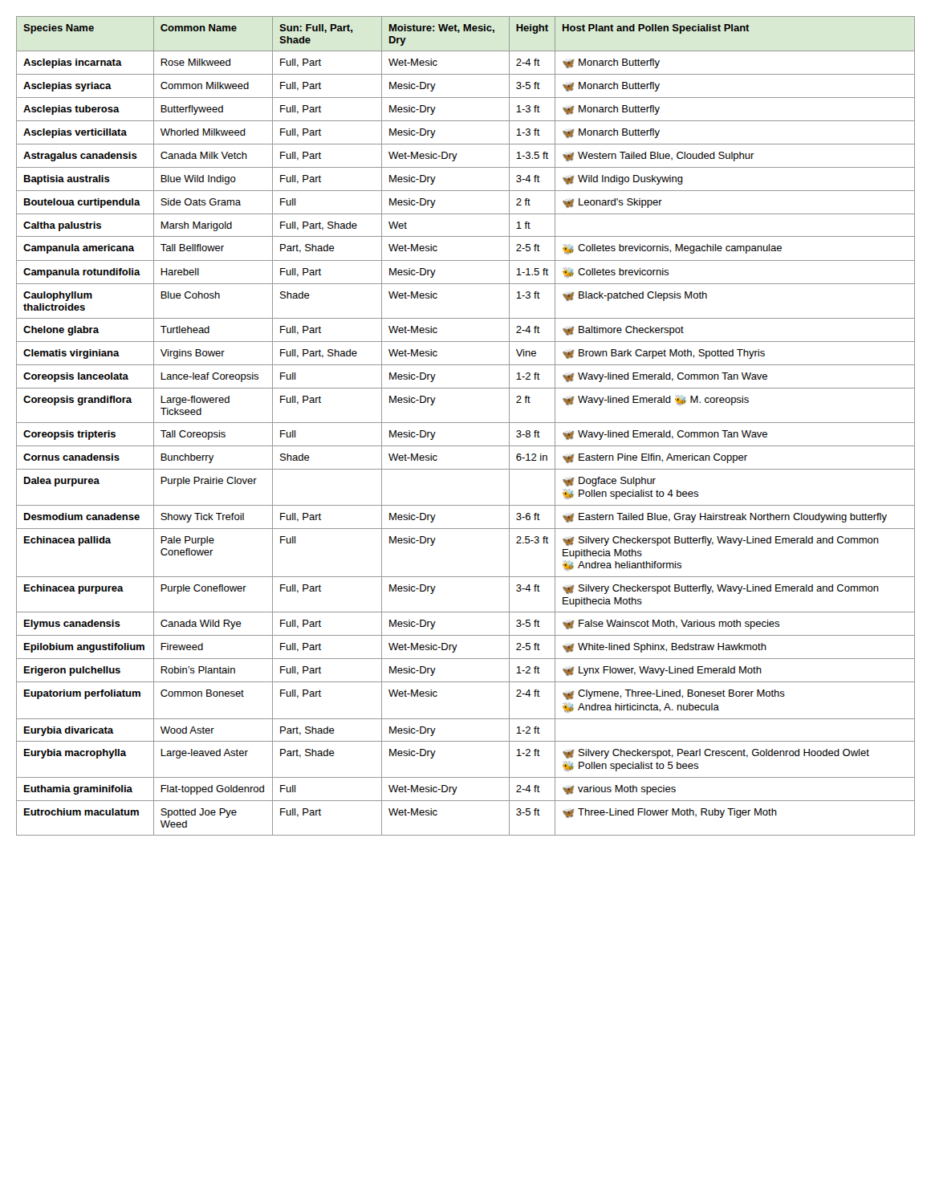Native plants with sun, moisture, height, and host/pollen specialist information
| Species Name | Common Name | Sun: Full, Part, Shade | Moisture: Wet, Mesic, Dry | Height | Host Plant and Pollen Specialist Plant |
| --- | --- | --- | --- | --- | --- |
| Asclepias incarnata | Rose Milkweed | Full, Part | Wet-Mesic | 2-4 ft | 🦋 Monarch Butterfly |
| Asclepias syriaca | Common Milkweed | Full, Part | Mesic-Dry | 3-5 ft | 🦋 Monarch Butterfly |
| Asclepias tuberosa | Butterflyweed | Full, Part | Mesic-Dry | 1-3 ft | 🦋 Monarch Butterfly |
| Asclepias verticillata | Whorled Milkweed | Full, Part | Mesic-Dry | 1-3 ft | 🦋 Monarch Butterfly |
| Astragalus canadensis | Canada Milk Vetch | Full, Part | Wet-Mesic-Dry | 1-3.5 ft | 🦋 Western Tailed Blue, Clouded Sulphur |
| Baptisia australis | Blue Wild Indigo | Full, Part | Mesic-Dry | 3-4 ft | 🦋 Wild Indigo Duskywing |
| Bouteloua curtipendula | Side Oats Grama | Full | Mesic-Dry | 2 ft | 🦋 Leonard's Skipper |
| Caltha palustris | Marsh Marigold | Full, Part, Shade | Wet | 1 ft | |
| Campanula americana | Tall Bellflower | Part, Shade | Wet-Mesic | 2-5 ft | 🐝 Colletes brevicornis, Megachile campanulae |
| Campanula rotundifolia | Harebell | Full, Part | Mesic-Dry | 1-1.5 ft | 🐝 Colletes brevicornis |
| Caulophyllum thalictroides | Blue Cohosh | Shade | Wet-Mesic | 1-3 ft | 🦋 Black-patched Clepsis Moth |
| Chelone glabra | Turtlehead | Full, Part | Wet-Mesic | 2-4 ft | 🦋 Baltimore Checkerspot |
| Clematis virginiana | Virgins Bower | Full, Part, Shade | Wet-Mesic | Vine | 🦋 Brown Bark Carpet Moth, Spotted Thyris |
| Coreopsis lanceolata | Lance-leaf Coreopsis | Full | Mesic-Dry | 1-2 ft | 🦋 Wavy-lined Emerald, Common Tan Wave |
| Coreopsis grandiflora | Large-flowered Tickseed | Full, Part | Mesic-Dry | 2 ft | 🦋 Wavy-lined Emerald 🐝 M. coreopsis |
| Coreopsis tripteris | Tall Coreopsis | Full | Mesic-Dry | 3-8 ft | 🦋 Wavy-lined Emerald, Common Tan Wave |
| Cornus canadensis | Bunchberry | Shade | Wet-Mesic | 6-12 in | 🦋 Eastern Pine Elfin, American Copper |
| Dalea purpurea | Purple Prairie Clover | | | | 🦋 Dogface Sulphur 🐝 Pollen specialist to 4 bees |
| Desmodium canadense | Showy Tick Trefoil | Full, Part | Mesic-Dry | 3-6 ft | 🦋 Eastern Tailed Blue, Gray Hairstreak Northern Cloudywing butterfly |
| Echinacea pallida | Pale Purple Coneflower | Full | Mesic-Dry | 2.5-3 ft | 🦋 Silvery Checkerspot Butterfly, Wavy-Lined Emerald and Common Eupithecia Moths 🐝 Andrea helianthiformis |
| Echinacea purpurea | Purple Coneflower | Full, Part | Mesic-Dry | 3-4 ft | 🦋 Silvery Checkerspot Butterfly, Wavy-Lined Emerald and Common Eupithecia Moths |
| Elymus canadensis | Canada Wild Rye | Full, Part | Mesic-Dry | 3-5 ft | 🦋 False Wainscot Moth, Various moth species |
| Epilobium angustifolium | Fireweed | Full, Part | Wet-Mesic-Dry | 2-5 ft | 🦋 White-lined Sphinx, Bedstraw Hawkmoth |
| Erigeron pulchellus | Robin’s Plantain | Full, Part | Mesic-Dry | 1-2 ft | 🦋 Lynx Flower, Wavy-Lined Emerald Moth |
| Eupatorium perfoliatum | Common Boneset | Full, Part | Wet-Mesic | 2-4 ft | 🦋 Clymene, Three-Lined, Boneset Borer Moths 🐝 Andrea hirticincta, A. nubecula |
| Eurybia divaricata | Wood Aster | Part, Shade | Mesic-Dry | 1-2 ft | |
| Eurybia macrophylla | Large-leaved Aster | Part, Shade | Mesic-Dry | 1-2 ft | 🦋 Silvery Checkerspot, Pearl Crescent, Goldenrod Hooded Owlet 🐝 Pollen specialist to 5 bees |
| Euthamia graminifolia | Flat-topped Goldenrod | Full | Wet-Mesic-Dry | 2-4 ft | 🦋 various Moth species |
| Eutrochium maculatum | Spotted Joe Pye Weed | Full, Part | Wet-Mesic | 3-5 ft | 🦋 Three-Lined Flower Moth, Ruby Tiger Moth |